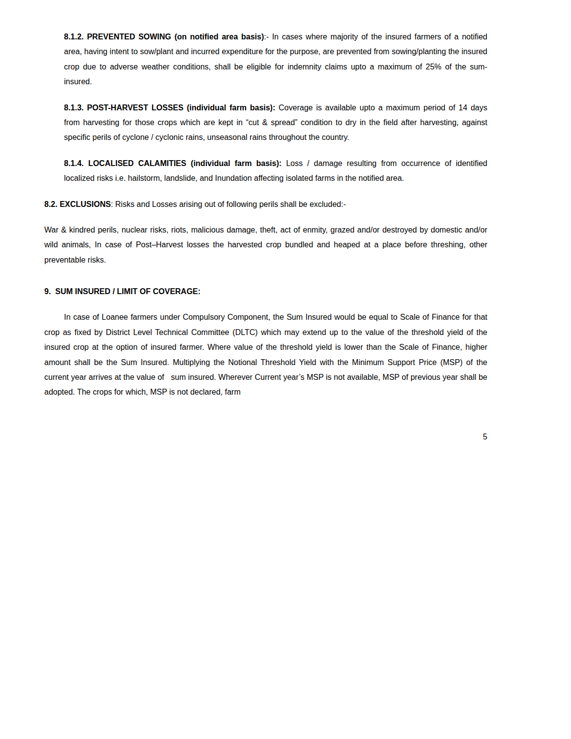8.1.2. PREVENTED SOWING (on notified area basis):- In cases where majority of the insured farmers of a notified area, having intent to sow/plant and incurred expenditure for the purpose, are prevented from sowing/planting the insured crop due to adverse weather conditions, shall be eligible for indemnity claims upto a maximum of 25% of the sum-insured.
8.1.3. POST-HARVEST LOSSES (individual farm basis): Coverage is available upto a maximum period of 14 days from harvesting for those crops which are kept in “cut & spread” condition to dry in the field after harvesting, against specific perils of cyclone / cyclonic rains, unseasonal rains throughout the country.
8.1.4. LOCALISED CALAMITIES (individual farm basis): Loss / damage resulting from occurrence of identified localized risks i.e. hailstorm, landslide, and Inundation affecting isolated farms in the notified area.
8.2. EXCLUSIONS: Risks and Losses arising out of following perils shall be excluded:-
War & kindred perils, nuclear risks, riots, malicious damage, theft, act of enmity, grazed and/or destroyed by domestic and/or wild animals, In case of Post–Harvest losses the harvested crop bundled and heaped at a place before threshing, other preventable risks.
9. SUM INSURED / LIMIT OF COVERAGE:
In case of Loanee farmers under Compulsory Component, the Sum Insured would be equal to Scale of Finance for that crop as fixed by District Level Technical Committee (DLTC) which may extend up to the value of the threshold yield of the insured crop at the option of insured farmer. Where value of the threshold yield is lower than the Scale of Finance, higher amount shall be the Sum Insured. Multiplying the Notional Threshold Yield with the Minimum Support Price (MSP) of the current year arrives at the value of sum insured. Wherever Current year’s MSP is not available, MSP of previous year shall be adopted. The crops for which, MSP is not declared, farm
5